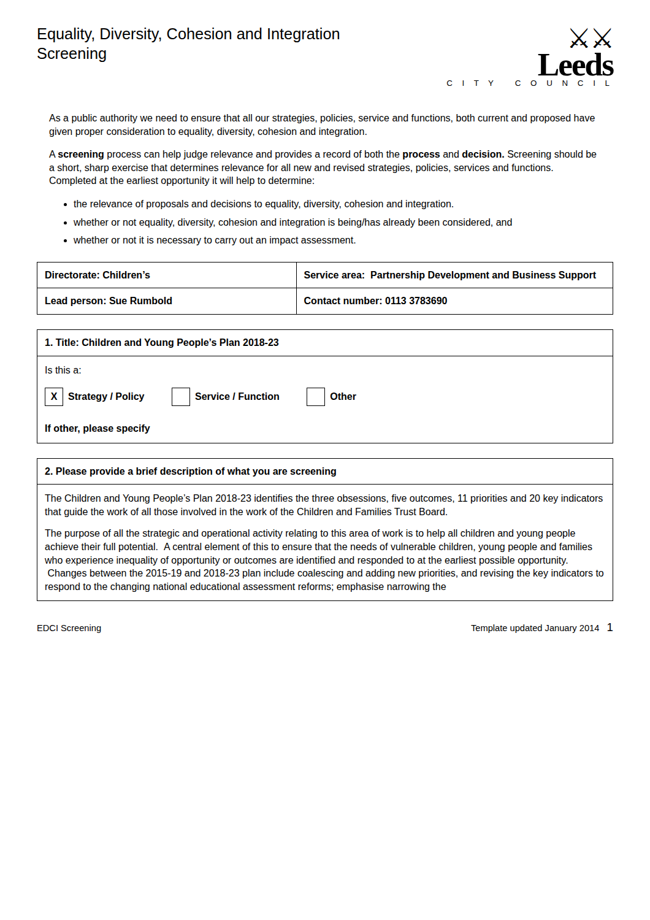Equality, Diversity, Cohesion and Integration Screening
⚔⚔
Leeds C I T Y C O U N C I L
As a public authority we need to ensure that all our strategies, policies, service and functions, both current and proposed have given proper consideration to equality, diversity, cohesion and integration.
A screening process can help judge relevance and provides a record of both the process and decision. Screening should be a short, sharp exercise that determines relevance for all new and revised strategies, policies, services and functions. Completed at the earliest opportunity it will help to determine:
the relevance of proposals and decisions to equality, diversity, cohesion and integration.
whether or not equality, diversity, cohesion and integration is being/has already been considered, and
whether or not it is necessary to carry out an impact assessment.
| Directorate: Children’s | Service area: Partnership Development and Business Support |
| Lead person: Sue Rumbold | Contact number: 0113 3783690 |
1. Title: Children and Young People’s Plan 2018-23
Is this a:
XStrategy / Policy Service / Function Other
If other, please specify
2. Please provide a brief description of what you are screening
The Children and Young People’s Plan 2018-23 identifies the three obsessions, five outcomes, 11 priorities and 20 key indicators that guide the work of all those involved in the work of the Children and Families Trust Board.
The purpose of all the strategic and operational activity relating to this area of work is to help all children and young people achieve their full potential. A central element of this to ensure that the needs of vulnerable children, young people and families who experience inequality of opportunity or outcomes are identified and responded to at the earliest possible opportunity. Changes between the 2015-19 and 2018-23 plan include coalescing and adding new priorities, and revising the key indicators to respond to the changing national educational assessment reforms; emphasise narrowing the
EDCI Screening Template updated January 2014 1